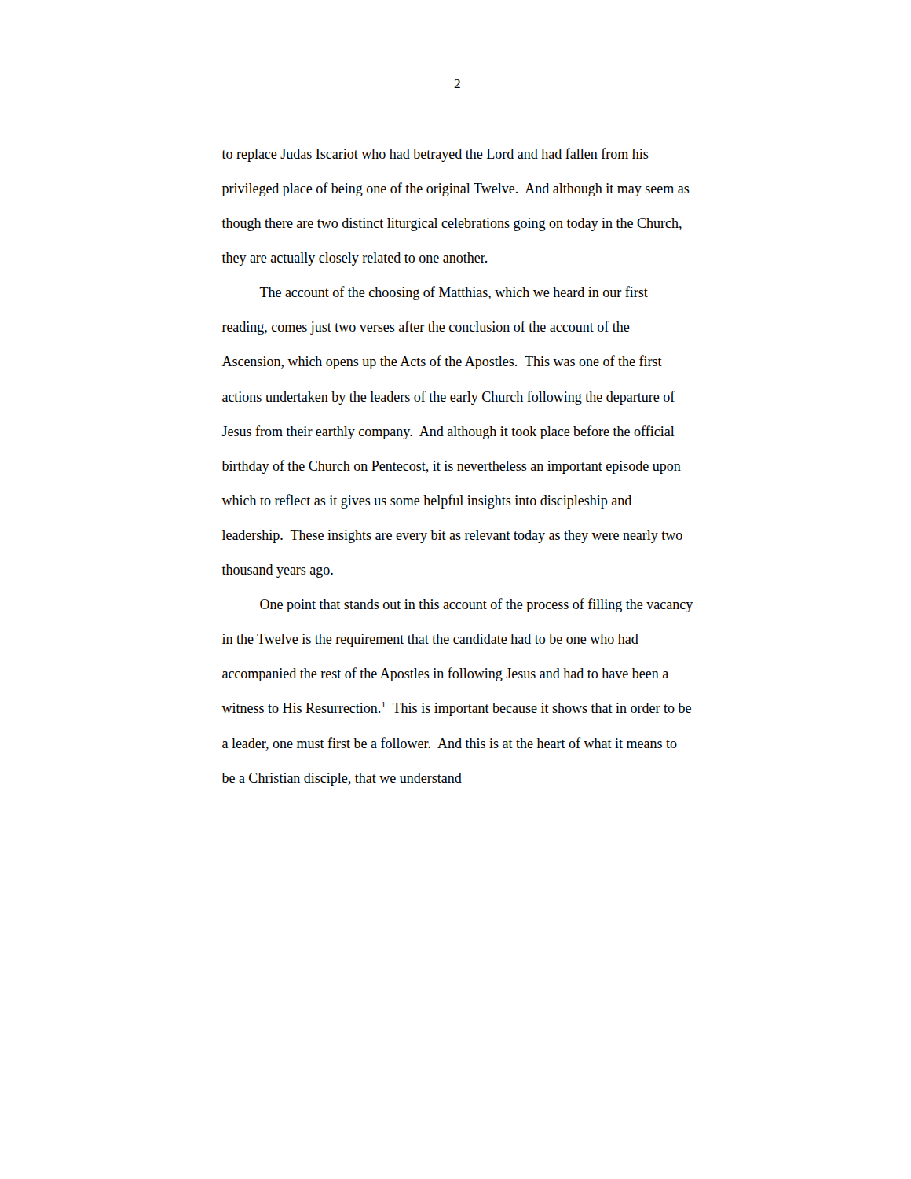2
to replace Judas Iscariot who had betrayed the Lord and had fallen from his privileged place of being one of the original Twelve. And although it may seem as though there are two distinct liturgical celebrations going on today in the Church, they are actually closely related to one another.
The account of the choosing of Matthias, which we heard in our first reading, comes just two verses after the conclusion of the account of the Ascension, which opens up the Acts of the Apostles. This was one of the first actions undertaken by the leaders of the early Church following the departure of Jesus from their earthly company. And although it took place before the official birthday of the Church on Pentecost, it is nevertheless an important episode upon which to reflect as it gives us some helpful insights into discipleship and leadership. These insights are every bit as relevant today as they were nearly two thousand years ago.
One point that stands out in this account of the process of filling the vacancy in the Twelve is the requirement that the candidate had to be one who had accompanied the rest of the Apostles in following Jesus and had to have been a witness to His Resurrection.1 This is important because it shows that in order to be a leader, one must first be a follower. And this is at the heart of what it means to be a Christian disciple, that we understand